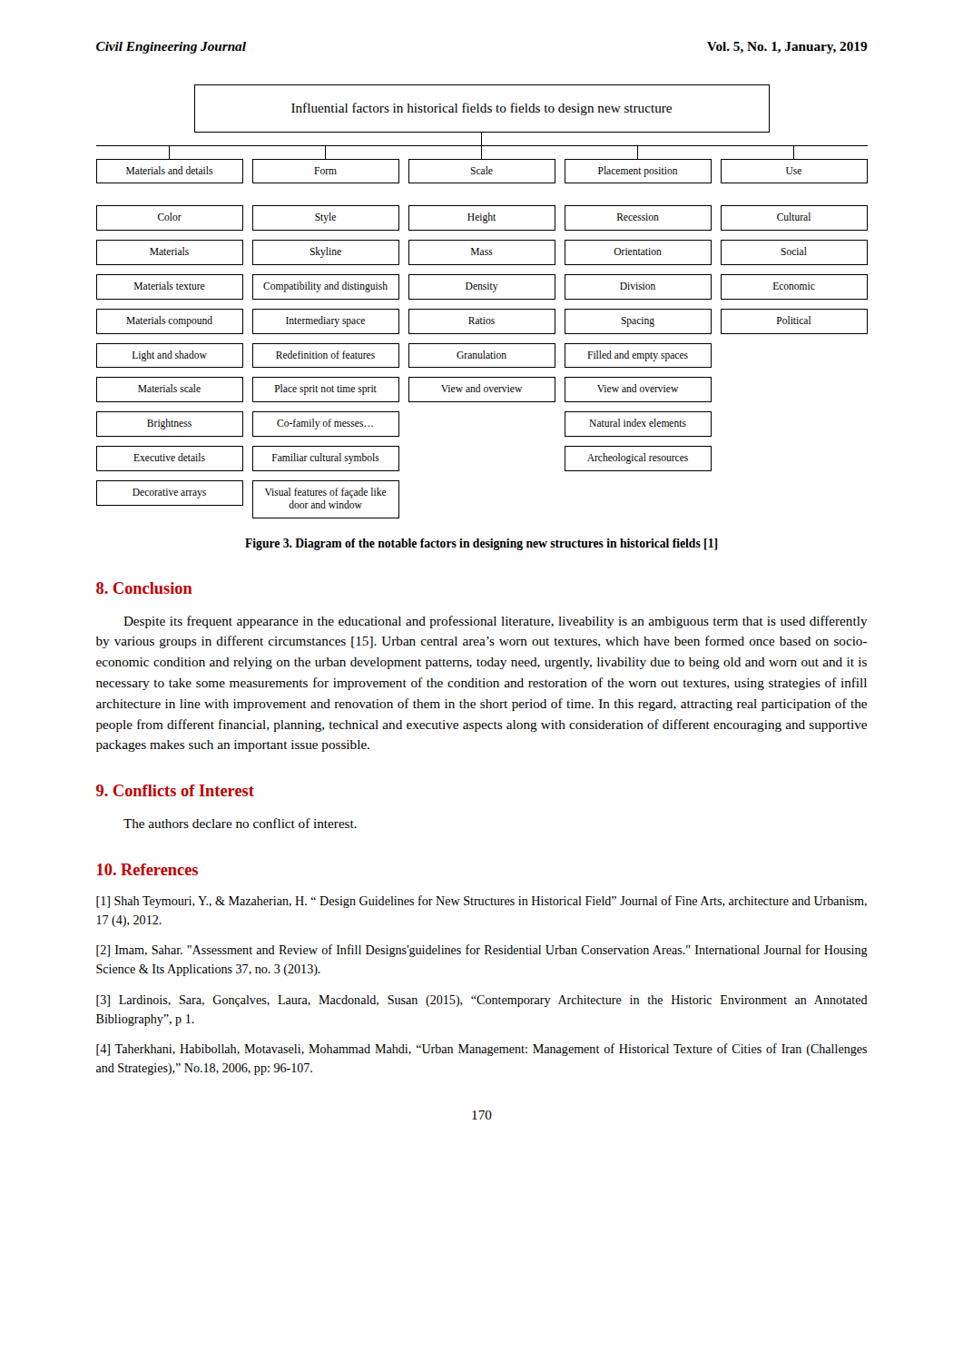Civil Engineering Journal Vol. 5, No. 1, January, 2019
Influential factors in historical fields to fields to design new structure
Materials and details
Color
Materials
Materials texture
Materials compound
Light and shadow
Materials scale
Brightness
Executive details
Decorative arrays
Form
Style
Skyline
Compatibility and distinguish
Intermediary space
Redefinition of features
Place sprit not time sprit
Co-family of messes…
Familiar cultural symbols
Visual features of façade like door and window
Scale
Height
Mass
Density
Ratios
Granulation
View and overview
Placement position
Recession
Orientation
Division
Spacing
Filled and empty spaces
View and overview
Natural index elements
Archeological resources
Use
Cultural
Social
Economic
Political
Figure 3. Diagram of the notable factors in designing new structures in historical fields [1]
8. Conclusion
Despite its frequent appearance in the educational and professional literature, liveability is an ambiguous term that is used differently by various groups in different circumstances [15]. Urban central area’s worn out textures, which have been formed once based on socio-economic condition and relying on the urban development patterns, today need, urgently, livability due to being old and worn out and it is necessary to take some measurements for improvement of the condition and restoration of the worn out textures, using strategies of infill architecture in line with improvement and renovation of them in the short period of time. In this regard, attracting real participation of the people from different financial, planning, technical and executive aspects along with consideration of different encouraging and supportive packages makes such an important issue possible.
9. Conflicts of Interest
The authors declare no conflict of interest.
10. References
[1] Shah Teymouri, Y., & Mazaherian, H. “ Design Guidelines for New Structures in Historical Field” Journal of Fine Arts, architecture and Urbanism, 17 (4), 2012.
[2] Imam, Sahar. "Assessment and Review of Infill Designs'guidelines for Residential Urban Conservation Areas." International Journal for Housing Science & Its Applications 37, no. 3 (2013).
[3] Lardinois, Sara, Gonçalves, Laura, Macdonald, Susan (2015), “Contemporary Architecture in the Historic Environment an Annotated Bibliography”, p 1.
[4] Taherkhani, Habibollah, Motavaseli, Mohammad Mahdi, “Urban Management: Management of Historical Texture of Cities of Iran (Challenges and Strategies),” No.18, 2006, pp: 96-107.
170